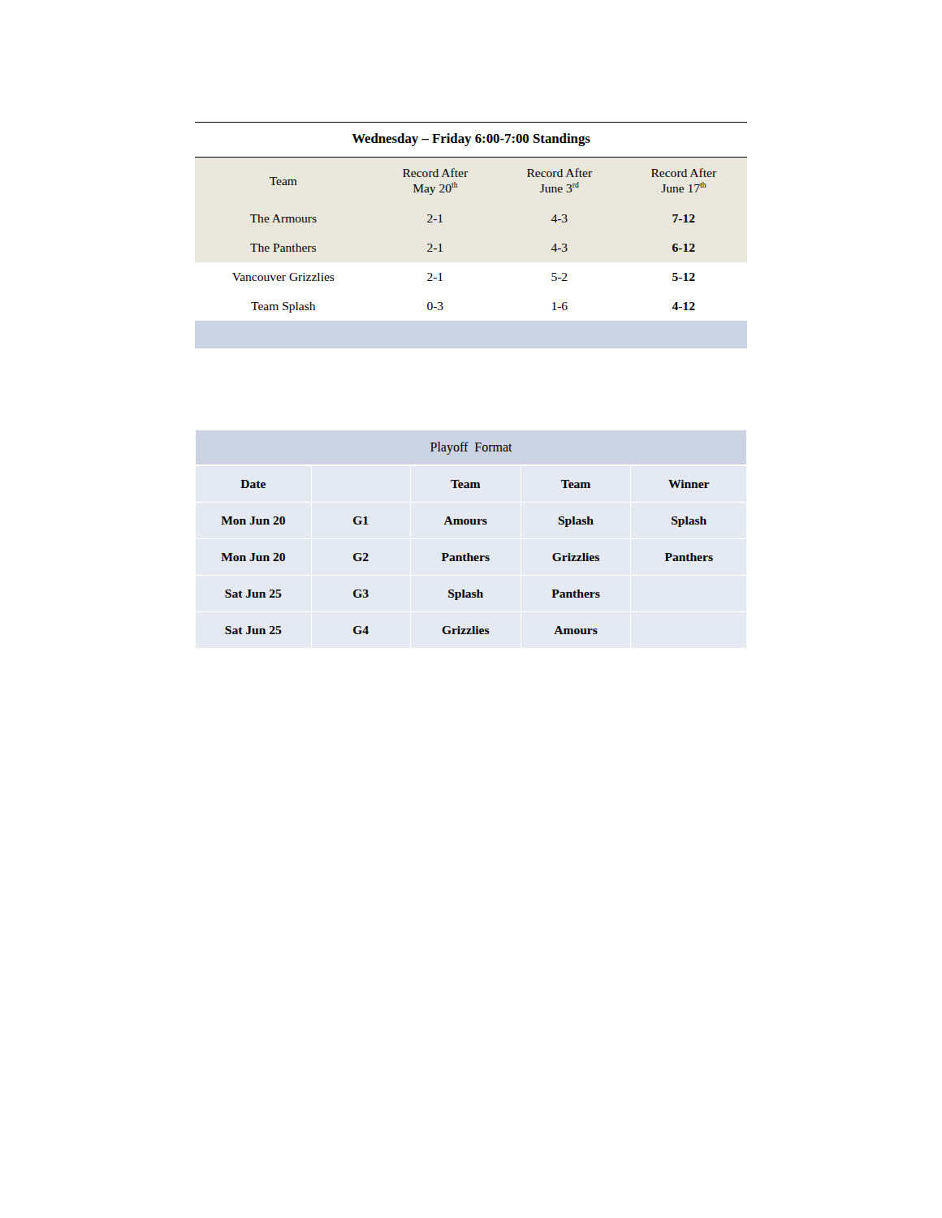Wednesday – Friday 6:00-7:00 Standings
| Team | Record After May 20 th | Record After June 3 rd | Record After June 17 th |
| --- | --- | --- | --- |
| The Armours | 2-1 | 4-3 | 7-12 |
| The Panthers | 2-1 | 4-3 | 6-12 |
| Vancouver Grizzlies | 2-1 | 5-2 | 5-12 |
| Team Splash | 0-3 | 1-6 | 4-12 |
Playoff Format
| Date | | Team | Team | Winner |
| --- | --- | --- | --- | --- |
| Mon Jun 20 | G1 | Amours | Splash | Splash |
| Mon Jun 20 | G2 | Panthers | Grizzlies | Panthers |
| Sat Jun 25 | G3 | Splash | Panthers | |
| Sat Jun 25 | G4 | Grizzlies | Amours | |